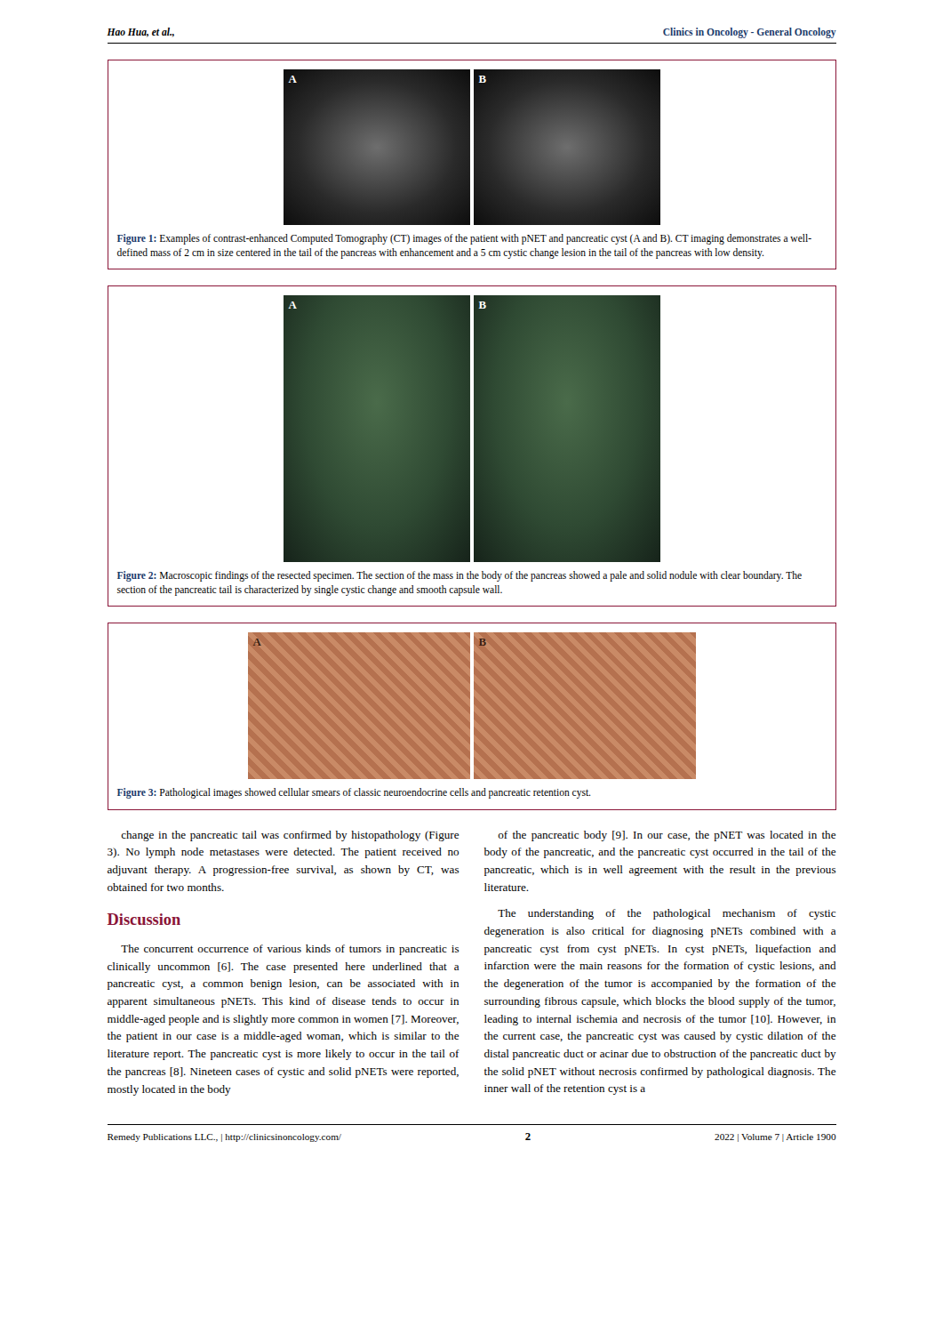Hao Hua, et al.,
Clinics in Oncology - General Oncology
A
B
Figure 1: Examples of contrast-enhanced Computed Tomography (CT) images of the patient with pNET and pancreatic cyst (A and B). CT imaging demonstrates a well-defined mass of 2 cm in size centered in the tail of the pancreas with enhancement and a 5 cm cystic change lesion in the tail of the pancreas with low density.
A
B
Figure 2: Macroscopic findings of the resected specimen. The section of the mass in the body of the pancreas showed a pale and solid nodule with clear boundary. The section of the pancreatic tail is characterized by single cystic change and smooth capsule wall.
A
B
Figure 3: Pathological images showed cellular smears of classic neuroendocrine cells and pancreatic retention cyst.
change in the pancreatic tail was confirmed by histopathology (Figure 3). No lymph node metastases were detected. The patient received no adjuvant therapy. A progression-free survival, as shown by CT, was obtained for two months.
Discussion
The concurrent occurrence of various kinds of tumors in pancreatic is clinically uncommon [6]. The case presented here underlined that a pancreatic cyst, a common benign lesion, can be associated with in apparent simultaneous pNETs. This kind of disease tends to occur in middle-aged people and is slightly more common in women [7]. Moreover, the patient in our case is a middle-aged woman, which is similar to the literature report. The pancreatic cyst is more likely to occur in the tail of the pancreas [8]. Nineteen cases of cystic and solid pNETs were reported, mostly located in the body
of the pancreatic body [9]. In our case, the pNET was located in the body of the pancreatic, and the pancreatic cyst occurred in the tail of the pancreatic, which is in well agreement with the result in the previous literature.
The understanding of the pathological mechanism of cystic degeneration is also critical for diagnosing pNETs combined with a pancreatic cyst from cyst pNETs. In cyst pNETs, liquefaction and infarction were the main reasons for the formation of cystic lesions, and the degeneration of the tumor is accompanied by the formation of the surrounding fibrous capsule, which blocks the blood supply of the tumor, leading to internal ischemia and necrosis of the tumor [10]. However, in the current case, the pancreatic cyst was caused by cystic dilation of the distal pancreatic duct or acinar due to obstruction of the pancreatic duct by the solid pNET without necrosis confirmed by pathological diagnosis. The inner wall of the retention cyst is a
Remedy Publications LLC., | http://clinicsinoncology.com/
2
2022 | Volume 7 | Article 1900